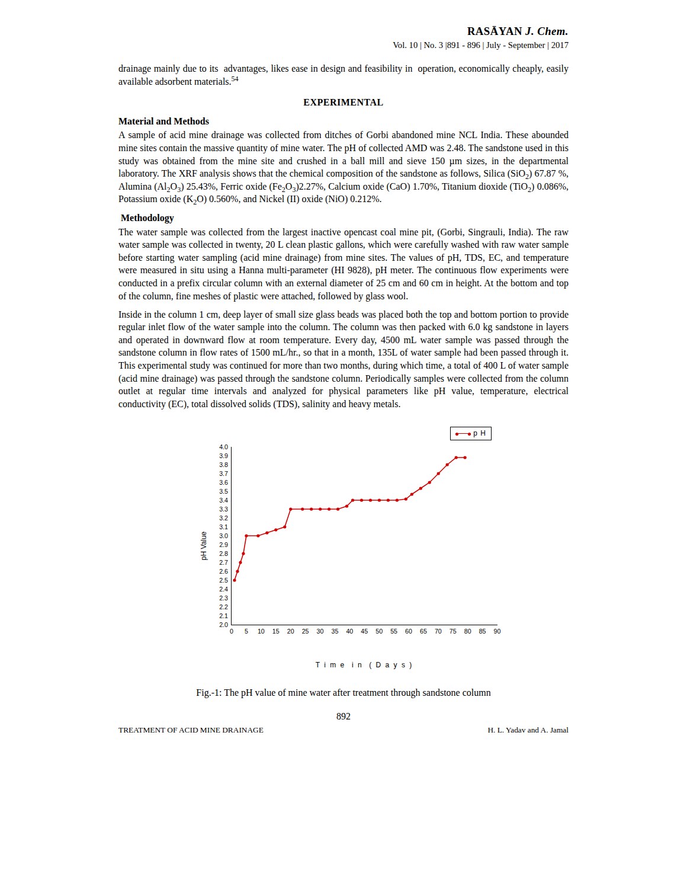RASĀYAN J. Chem.
Vol. 10 | No. 3 |891 - 896 | July - September | 2017
drainage mainly due to its advantages, likes ease in design and feasibility in operation, economically cheaply, easily available adsorbent materials.54
EXPERIMENTAL
Material and Methods
A sample of acid mine drainage was collected from ditches of Gorbi abandoned mine NCL India. These abounded mine sites contain the massive quantity of mine water. The pH of collected AMD was 2.48. The sandstone used in this study was obtained from the mine site and crushed in a ball mill and sieve 150 µm sizes, in the departmental laboratory. The XRF analysis shows that the chemical composition of the sandstone as follows, Silica (SiO2) 67.87 %, Alumina (Al2O3) 25.43%, Ferric oxide (Fe2O3)2.27%, Calcium oxide (CaO) 1.70%, Titanium dioxide (TiO2) 0.086%, Potassium oxide (K2O) 0.560%, and Nickel (II) oxide (NiO) 0.212%.
Methodology
The water sample was collected from the largest inactive opencast coal mine pit, (Gorbi, Singrauli, India). The raw water sample was collected in twenty, 20 L clean plastic gallons, which were carefully washed with raw water sample before starting water sampling (acid mine drainage) from mine sites. The values of pH, TDS, EC, and temperature were measured in situ using a Hanna multi-parameter (HI 9828), pH meter. The continuous flow experiments were conducted in a prefix circular column with an external diameter of 25 cm and 60 cm in height. At the bottom and top of the column, fine meshes of plastic were attached, followed by glass wool.
Inside in the column 1 cm, deep layer of small size glass beads was placed both the top and bottom portion to provide regular inlet flow of the water sample into the column. The column was then packed with 6.0 kg sandstone in layers and operated in downward flow at room temperature. Every day, 4500 mL water sample was passed through the sandstone column in flow rates of 1500 mL/hr., so that in a month, 135L of water sample had been passed through it. This experimental study was continued for more than two months, during which time, a total of 400 L of water sample (acid mine drainage) was passed through the sandstone column. Periodically samples were collected from the column outlet at regular time intervals and analyzed for physical parameters like pH value, temperature, electrical conductivity (EC), total dissolved solids (TDS), salinity and heavy metals.
p H
pH Value
4.0 3.9 3.8 3.7 3.6 3.5 3.4 3.3 3.2 3.1 3.0 2.9 2.8 2.7 2.6 2.5 2.4 2.3 2.2 2.1 2.0
0 5 10 15 20 25 30 35 40 45 50 55 60 65 70 75 80 85 90
T i m e i n ( D a y s )
Fig.-1: The pH value of mine water after treatment through sandstone column
892
TREATMENT OF ACID MINE DRAINAGE
H. L. Yadav and A. Jamal